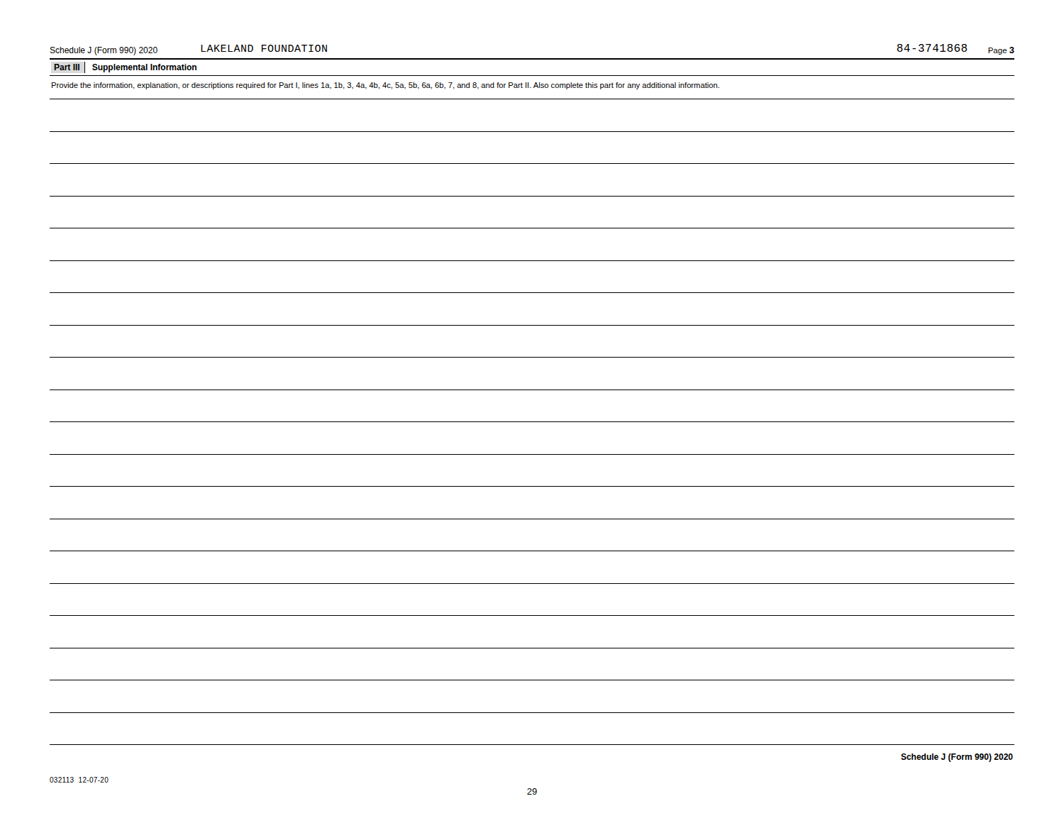Schedule J (Form 990) 2020 LAKELAND FOUNDATION
84-3741868 Page 3
Part III Supplemental Information
Provide the information, explanation, or descriptions required for Part I, lines 1a, 1b, 3, 4a, 4b, 4c, 5a, 5b, 6a, 6b, 7, and 8, and for Part II. Also complete this part for any additional information.
Schedule J (Form 990) 2020
032113 12-07-20
29